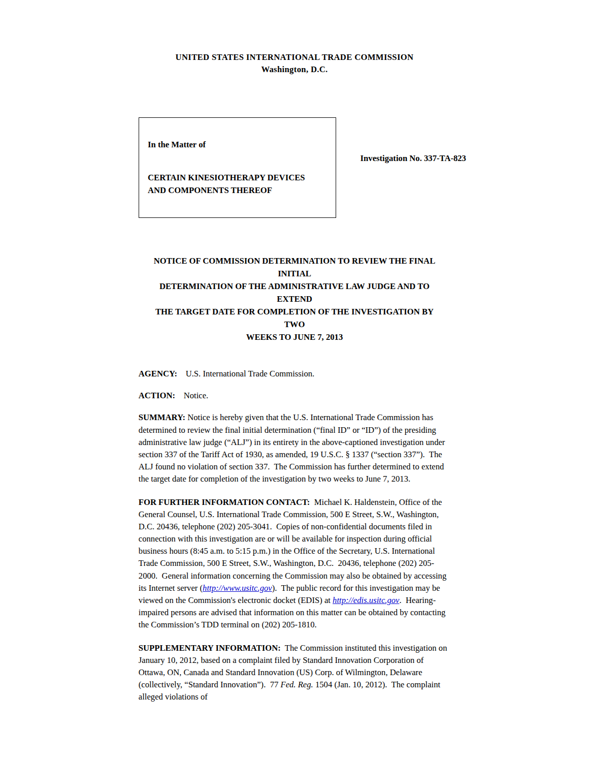UNITED STATES INTERNATIONAL TRADE COMMISSION Washington, D.C.
In the Matter of
CERTAIN KINESIOTHERAPY DEVICES
AND COMPONENTS THEREOF
Investigation No. 337-TA-823
NOTICE OF COMMISSION DETERMINATION TO REVIEW THE FINAL INITIAL
DETERMINATION OF THE ADMINISTRATIVE LAW JUDGE AND TO EXTEND
THE TARGET DATE FOR COMPLETION OF THE INVESTIGATION BY TWO
WEEKS TO JUNE 7, 2013
AGENCY: U.S. International Trade Commission.
ACTION: Notice.
SUMMARY: Notice is hereby given that the U.S. International Trade Commission has determined to review the final initial determination (“final ID” or “ID”) of the presiding administrative law judge (“ALJ”) in its entirety in the above-captioned investigation under section 337 of the Tariff Act of 1930, as amended, 19 U.S.C. § 1337 (“section 337”). The ALJ found no violation of section 337. The Commission has further determined to extend the target date for completion of the investigation by two weeks to June 7, 2013.
FOR FURTHER INFORMATION CONTACT: Michael K. Haldenstein, Office of the General Counsel, U.S. International Trade Commission, 500 E Street, S.W., Washington, D.C. 20436, telephone (202) 205-3041. Copies of non-confidential documents filed in connection with this investigation are or will be available for inspection during official business hours (8:45 a.m. to 5:15 p.m.) in the Office of the Secretary, U.S. International Trade Commission, 500 E Street, S.W., Washington, D.C. 20436, telephone (202) 205-2000. General information concerning the Commission may also be obtained by accessing its Internet server (http://www.usitc.gov). The public record for this investigation may be viewed on the Commission's electronic docket (EDIS) at http://edis.usitc.gov. Hearing-impaired persons are advised that information on this matter can be obtained by contacting the Commission’s TDD terminal on (202) 205-1810.
SUPPLEMENTARY INFORMATION: The Commission instituted this investigation on January 10, 2012, based on a complaint filed by Standard Innovation Corporation of Ottawa, ON, Canada and Standard Innovation (US) Corp. of Wilmington, Delaware (collectively, “Standard Innovation”). 77 Fed. Reg. 1504 (Jan. 10, 2012). The complaint alleged violations of